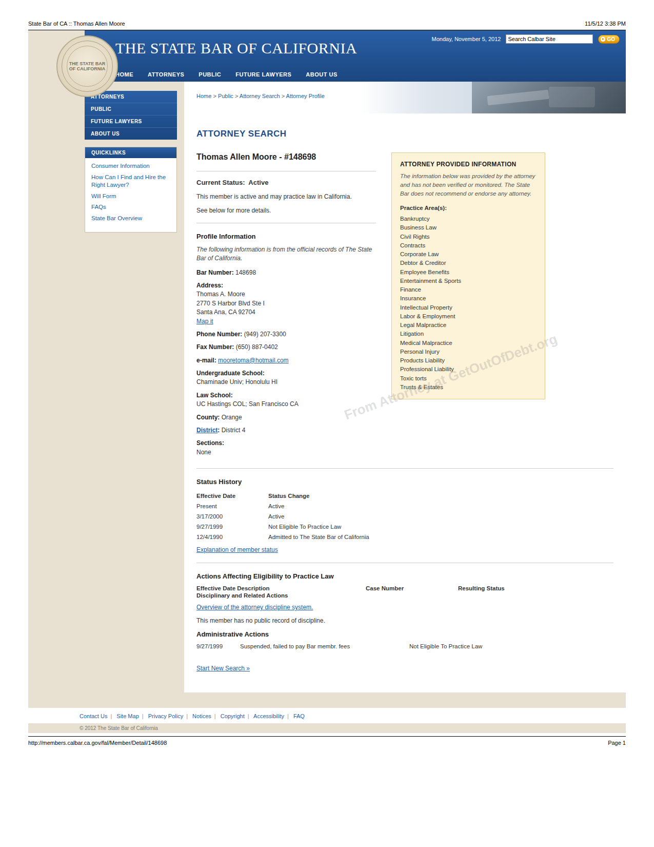State Bar of CA :: Thomas Allen Moore
11/5/12 3:38 PM
THE STATE BAR
OF CALIFORNIA
THE STATE BAR OF CALIFORNIA
Monday, November 5, 2012 GO
HOME ATTORNEYS PUBLIC FUTURE LAWYERS ABOUT US
ATTORNEYS
PUBLIC
FUTURE LAWYERS
ABOUT US
QUICKLINKS
Consumer Information
How Can I Find and Hire the Right Lawyer?
Will Form
FAQs
State Bar Overview
Home > Public > Attorney Search > Attorney Profile
ATTORNEY SEARCH
Thomas Allen Moore - #148698
Current Status: Active
This member is active and may practice law in California.
See below for more details.
Profile Information
The following information is from the official records of The State Bar of California.
Bar Number: 148698
Address:
Thomas A. Moore
2770 S Harbor Blvd Ste I
Santa Ana, CA 92704
Map it
Phone Number: (949) 207-3300
Fax Number: (650) 887-0402
e-mail: mooretoma@hotmail.com
Undergraduate School:
Chaminade Univ; Honolulu HI
Law School:
UC Hastings COL; San Francisco CA
County: Orange
District: District 4
Sections:
None
ATTORNEY PROVIDED INFORMATION
The information below was provided by the attorney and has not been verified or monitored. The State Bar does not recommend or endorse any attorney.
Practice Area(s):
Bankruptcy
Business Law
Civil Rights
Contracts
Corporate Law
Debtor & Creditor
Employee Benefits
Entertainment & Sports
Finance
Insurance
Intellectual Property
Labor & Employment
Legal Malpractice
Litigation
Medical Malpractice
Personal Injury
Products Liability
Professional Liability
Toxic torts
Trusts & Estates
Status History
| Effective Date | Status Change |
| --- | --- |
| Present | Active |
| 3/17/2000 | Active |
| 9/27/1999 | Not Eligible To Practice Law |
| 12/4/1990 | Admitted to The State Bar of California |
Explanation of member status
Actions Affecting Eligibility to Practice Law
Effective Date Description
Case Number
Resulting Status
Disciplinary and Related Actions
Overview of the attorney discipline system.
This member has no public record of discipline.
Administrative Actions
9/27/1999
Suspended, failed to pay Bar membr. fees
Not Eligible To Practice Law
Start New Search »
From Attorney at GetOutOfDebt.org
Contact Us| Site Map| Privacy Policy| Notices| Copyright| Accessibility| FAQ
© 2012 The State Bar of California
http://members.calbar.ca.gov/fal/Member/Detail/148698
Page 1